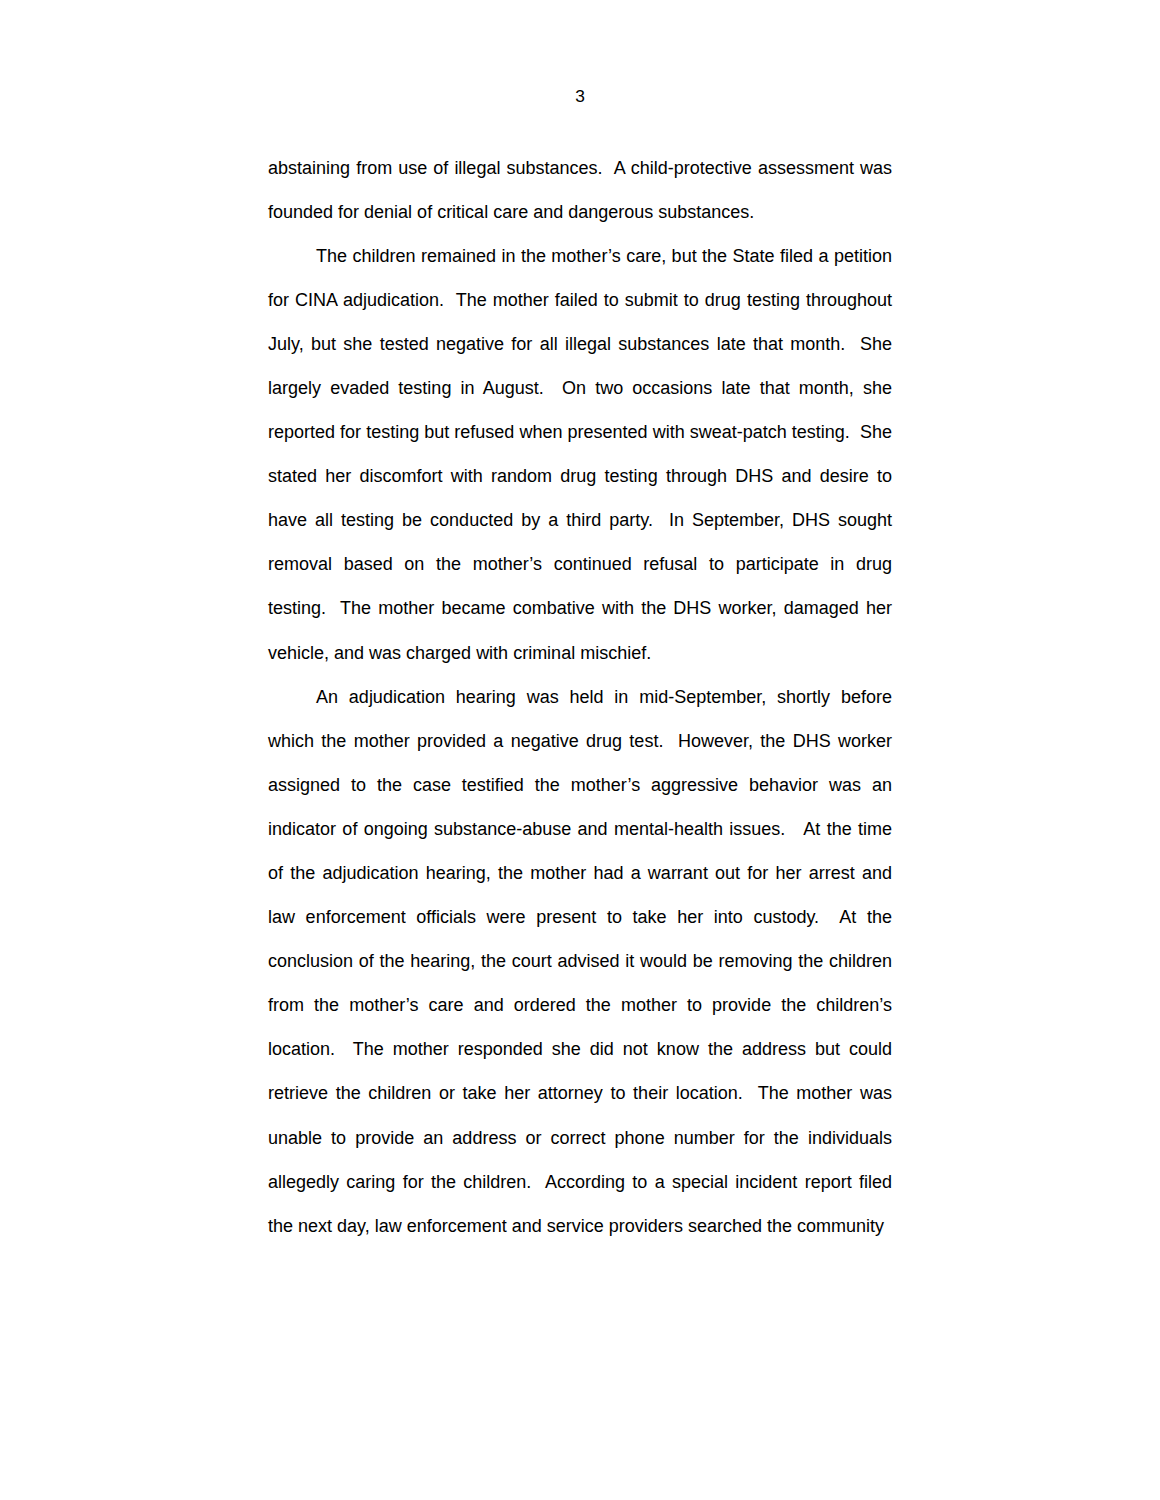3
abstaining from use of illegal substances. A child-protective assessment was founded for denial of critical care and dangerous substances.
The children remained in the mother’s care, but the State filed a petition for CINA adjudication. The mother failed to submit to drug testing throughout July, but she tested negative for all illegal substances late that month. She largely evaded testing in August. On two occasions late that month, she reported for testing but refused when presented with sweat-patch testing. She stated her discomfort with random drug testing through DHS and desire to have all testing be conducted by a third party. In September, DHS sought removal based on the mother’s continued refusal to participate in drug testing. The mother became combative with the DHS worker, damaged her vehicle, and was charged with criminal mischief.
An adjudication hearing was held in mid-September, shortly before which the mother provided a negative drug test. However, the DHS worker assigned to the case testified the mother’s aggressive behavior was an indicator of ongoing substance-abuse and mental-health issues. At the time of the adjudication hearing, the mother had a warrant out for her arrest and law enforcement officials were present to take her into custody. At the conclusion of the hearing, the court advised it would be removing the children from the mother’s care and ordered the mother to provide the children’s location. The mother responded she did not know the address but could retrieve the children or take her attorney to their location. The mother was unable to provide an address or correct phone number for the individuals allegedly caring for the children. According to a special incident report filed the next day, law enforcement and service providers searched the community